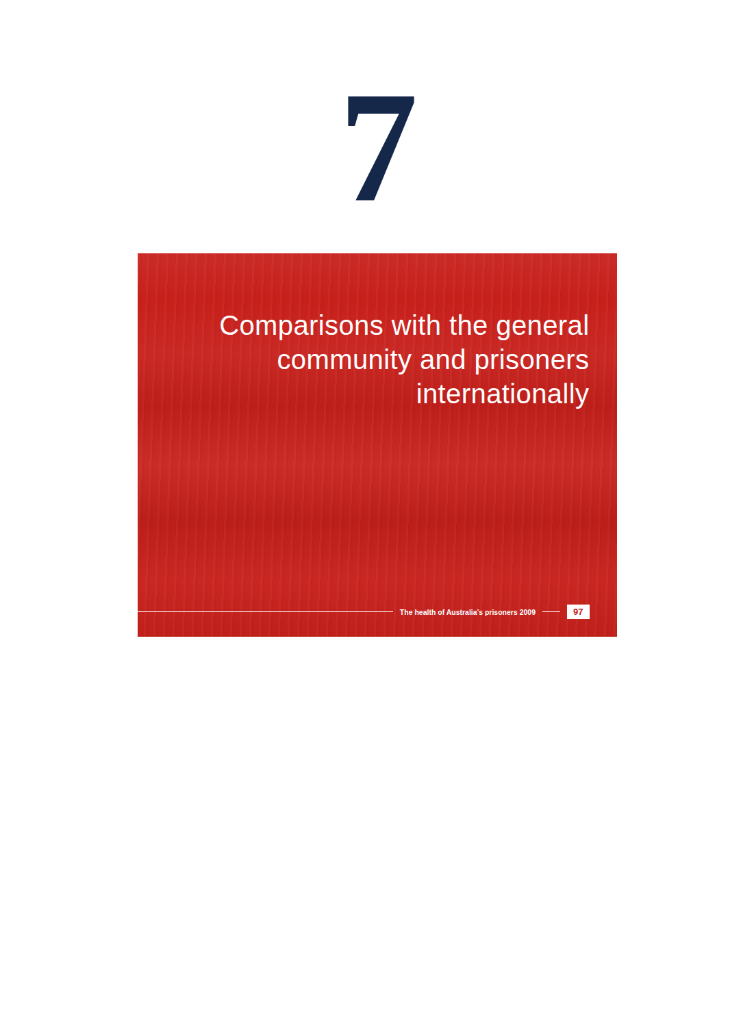7
Comparisons with the general community and prisoners internationally
The health of Australia’s prisoners 2009 97